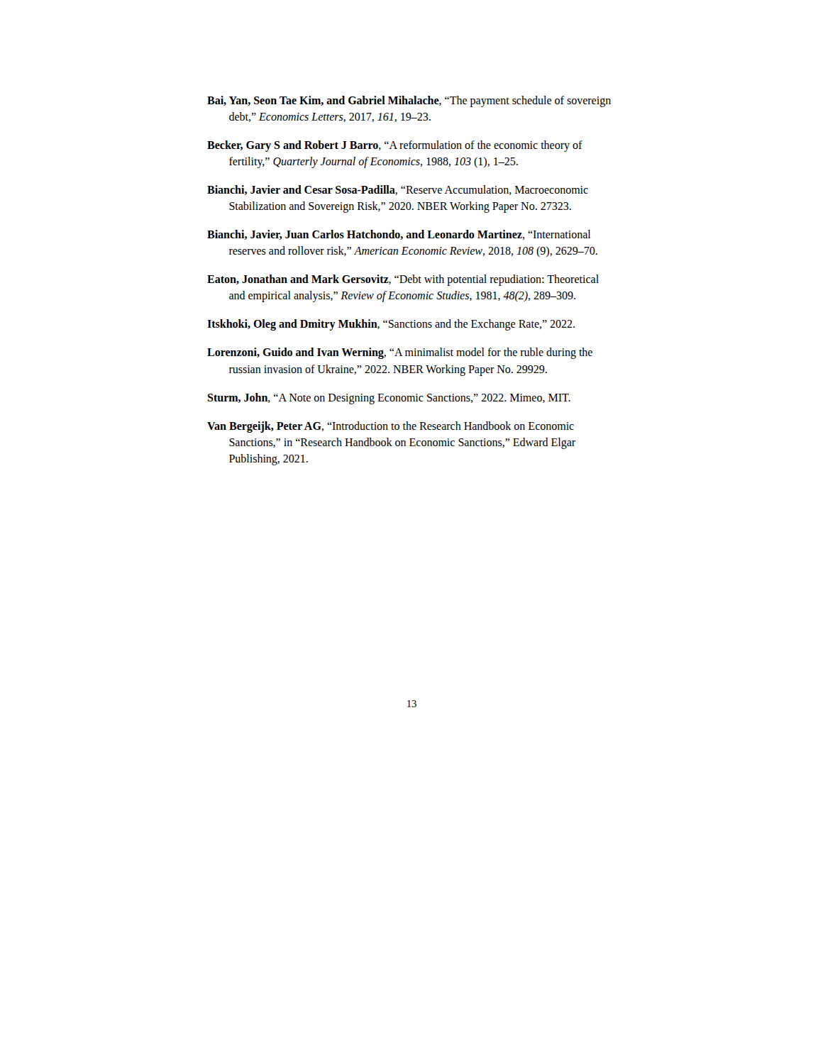Bai, Yan, Seon Tae Kim, and Gabriel Mihalache, “The payment schedule of sovereign debt,” Economics Letters, 2017, 161, 19–23.
Becker, Gary S and Robert J Barro, “A reformulation of the economic theory of fertility,” Quarterly Journal of Economics, 1988, 103 (1), 1–25.
Bianchi, Javier and Cesar Sosa-Padilla, “Reserve Accumulation, Macroeconomic Stabilization and Sovereign Risk,” 2020. NBER Working Paper No. 27323.
Bianchi, Javier, Juan Carlos Hatchondo, and Leonardo Martinez, “International reserves and rollover risk,” American Economic Review, 2018, 108 (9), 2629–70.
Eaton, Jonathan and Mark Gersovitz, “Debt with potential repudiation: Theoretical and empirical analysis,” Review of Economic Studies, 1981, 48(2), 289–309.
Itskhoki, Oleg and Dmitry Mukhin, “Sanctions and the Exchange Rate,” 2022.
Lorenzoni, Guido and Ivan Werning, “A minimalist model for the ruble during the russian invasion of Ukraine,” 2022. NBER Working Paper No. 29929.
Sturm, John, “A Note on Designing Economic Sanctions,” 2022. Mimeo, MIT.
Van Bergeijk, Peter AG, “Introduction to the Research Handbook on Economic Sanctions,” in “Research Handbook on Economic Sanctions,” Edward Elgar Publishing, 2021.
13